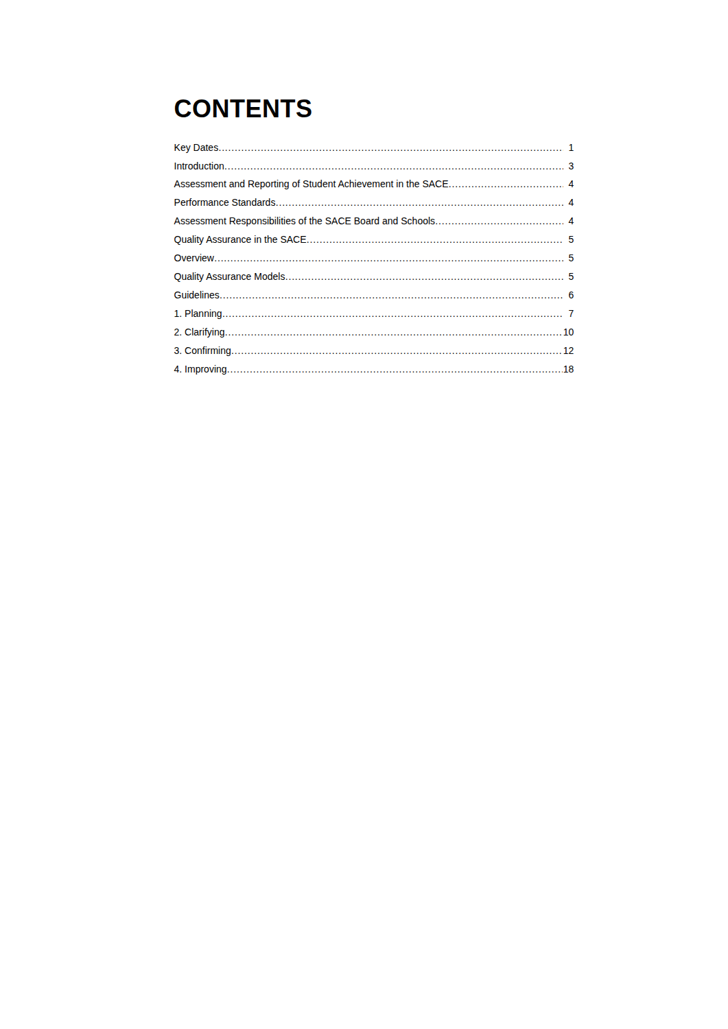CONTENTS
Key Dates .................................................................................................................................. 1
Introduction ............................................................................................................................... 3
Assessment and Reporting of Student Achievement in the SACE .............................................. 4
Performance Standards ..................................................................................................... 4
Assessment Responsibilities of the SACE Board and Schools ............................................. 4
Quality Assurance in the SACE ................................................................................................... 5
Overview ....................................................................................................................... 5
Quality Assurance Models ................................................................................................. 5
Guidelines ................................................................................................................................. 6
1. Planning ........................................................................................................................... 7
2. Clarifying ......................................................................................................................... 10
3. Confirming ...................................................................................................................... 12
4. Improving ........................................................................................................................ 18